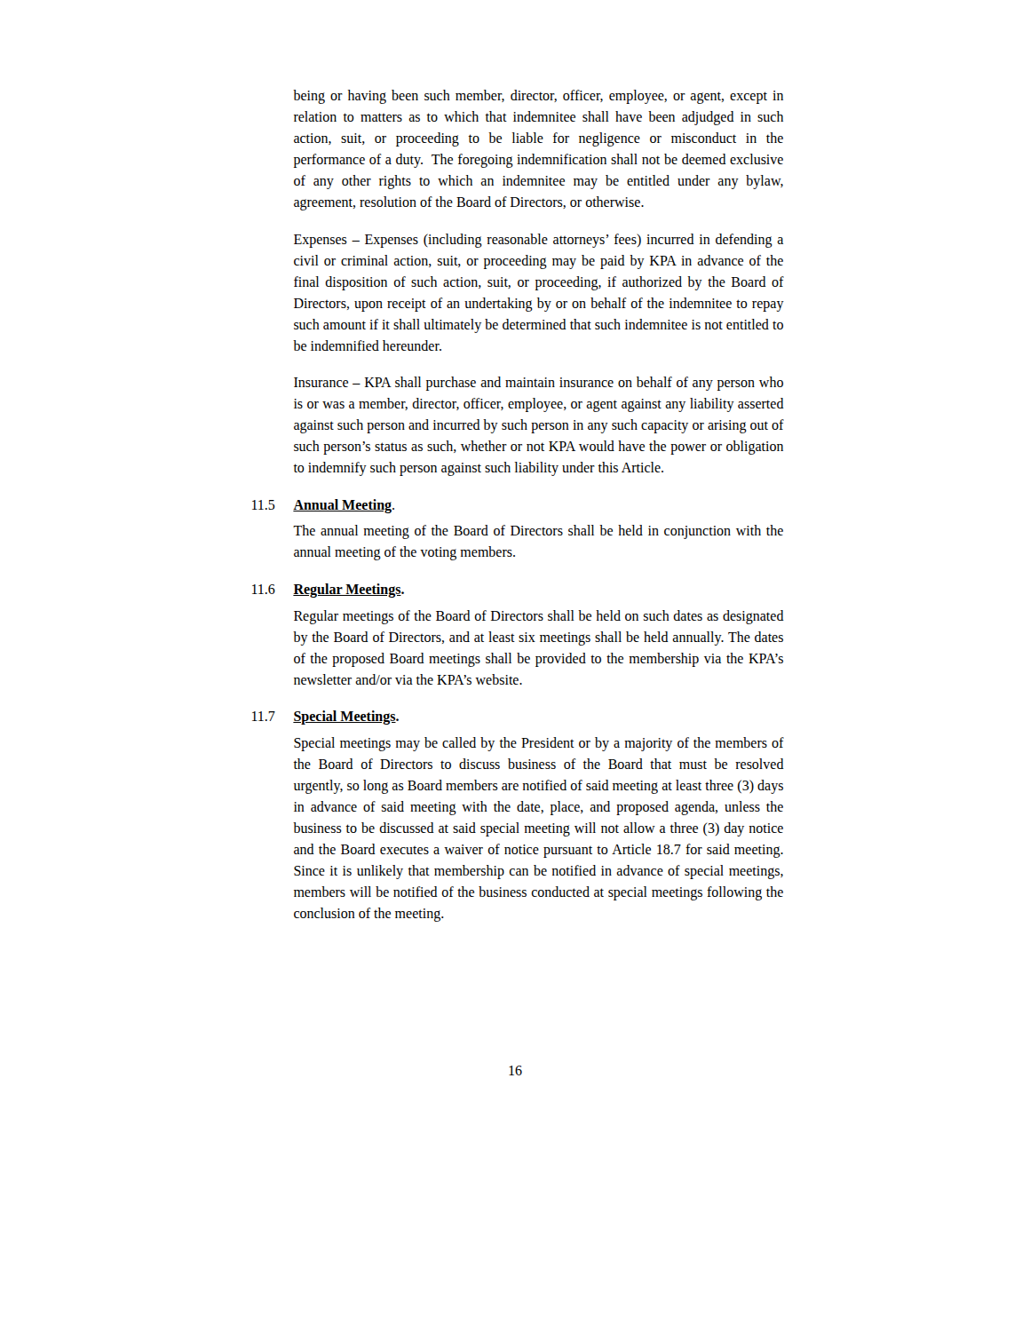being or having been such member, director, officer, employee, or agent, except in relation to matters as to which that indemnitee shall have been adjudged in such action, suit, or proceeding to be liable for negligence or misconduct in the performance of a duty. The foregoing indemnification shall not be deemed exclusive of any other rights to which an indemnitee may be entitled under any bylaw, agreement, resolution of the Board of Directors, or otherwise.
Expenses – Expenses (including reasonable attorneys’ fees) incurred in defending a civil or criminal action, suit, or proceeding may be paid by KPA in advance of the final disposition of such action, suit, or proceeding, if authorized by the Board of Directors, upon receipt of an undertaking by or on behalf of the indemnitee to repay such amount if it shall ultimately be determined that such indemnitee is not entitled to be indemnified hereunder.
Insurance – KPA shall purchase and maintain insurance on behalf of any person who is or was a member, director, officer, employee, or agent against any liability asserted against such person and incurred by such person in any such capacity or arising out of such person’s status as such, whether or not KPA would have the power or obligation to indemnify such person against such liability under this Article.
11.5
Annual Meeting.
The annual meeting of the Board of Directors shall be held in conjunction with the annual meeting of the voting members.
11.6
Regular Meetings.
Regular meetings of the Board of Directors shall be held on such dates as designated by the Board of Directors, and at least six meetings shall be held annually. The dates of the proposed Board meetings shall be provided to the membership via the KPA’s newsletter and/or via the KPA’s website.
11.7
Special Meetings.
Special meetings may be called by the President or by a majority of the members of the Board of Directors to discuss business of the Board that must be resolved urgently, so long as Board members are notified of said meeting at least three (3) days in advance of said meeting with the date, place, and proposed agenda, unless the business to be discussed at said special meeting will not allow a three (3) day notice and the Board executes a waiver of notice pursuant to Article 18.7 for said meeting. Since it is unlikely that membership can be notified in advance of special meetings, members will be notified of the business conducted at special meetings following the conclusion of the meeting.
16